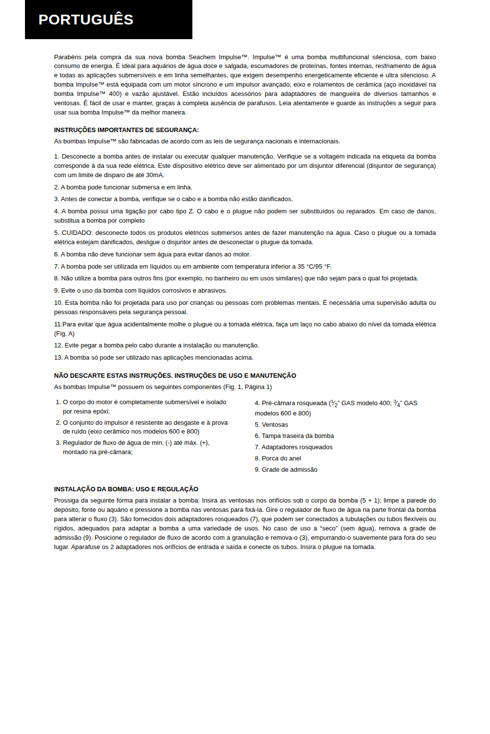PORTUGUÊS
Parabéns pela compra da sua nova bomba Seachem Impulse™. Impulse™ é uma bomba multifuncional silenciosa, com baixo consumo de energia. É ideal para aquários de água doce e salgada, escumadores de proteínas, fontes internas, resfriamento de água e todas as aplicações submersíveis e em linha semelhantes, que exigem desempenho energeticamente eficiente e ultra silencioso. A bomba Impulse™ está equipada com um motor síncrono e um impulsor avançado, eixo e rolamentos de cerâmica (aço inoxidável na bomba Impulse™ 400) e vazão ajustável. Estão incluídos acessórios para adaptadores de mangueira de diversos tamanhos e ventosas. É fácil de usar e manter, graças à completa ausência de parafusos. Leia atentamente e guarde as instruções a seguir para usar sua bomba Impulse™ da melhor maneira.
Instruções importantes de segurança:
As bombas Impulse™ são fabricadas de acordo com as leis de segurança nacionais e internacionais.
1. Desconecte a bomba antes de instalar ou executar qualquer manutenção. Verifique se a voltagem indicada na etiqueta da bomba corresponde à da sua rede elétrica. Este dispositivo elétrico deve ser alimentado por um disjuntor diferencial (disjuntor de segurança) com um limite de disparo de até 30mA.
2. A bomba pode funcionar submersa e em linha.
3. Antes de conectar a bomba, verifique se o cabo e a bomba não estão danificados.
4. A bomba possui uma ligação por cabo tipo Z. O cabo e o plugue não podem ser substituídos ou reparados. Em caso de danos, substitua a bomba por completo
5. CUIDADO: desconecte todos os produtos elétricos submersos antes de fazer manutenção na água. Caso o plugue ou a tomada elétrica estejam danificados, desligue o disjuntor antes de desconectar o plugue da tomada.
6. A bomba não deve funcionar sem água para evitar danos ao motor.
7. A bomba pode ser utilizada em líquidos ou em ambiente com temperatura inferior a 35 °C/95 °F.
8. Não utilize a bomba para outros fins (por exemplo, no banheiro ou em usos similares) que não sejam para o qual foi projetada.
9. Evite o uso da bomba com líquidos corrosivos e abrasivos.
10. Esta bomba não foi projetada para uso por crianças ou pessoas com problemas mentais. É necessária uma supervisão adulta ou pessoas responsáveis pela segurança pessoal.
11.Para evitar que água acidentalmente molhe o plugue ou a tomada elétrica, faça um laço no cabo abaixo do nível da tomada elétrica (Fig. A)
12. Evite pegar a bomba pelo cabo durante a instalação ou manutenção.
13. A bomba só pode ser utilizado nas aplicações mencionadas acima.
Não descarte estas instruções. Instruções de uso e manutenção
As bombas Impulse™ possuem os seguintes componentes (Fig. 1, Página 1)
O corpo do motor é completamente submersível e isolado por resina epóxi;
O conjunto do impulsor é resistente ao desgaste e à prova de ruído (eixo cerâmico nos modelos 600 e 800)
Regulador de fluxo de água de min. (-) até máx. (+), montado na pré-câmara;
4. Pré-câmara rosqueada (1⁄2” GAS modelo 400; 3⁄4” GAS modelos 600 e 800)
5. Ventosas
6. Tampa traseira da bomba
7. Adaptadores rosqueados
8. Porca do anel
9. Grade de admissão
Instalação da bomba: uso e regulação
Prossiga da seguinte forma para instalar a bomba: Insira as ventosas nos orifícios sob o corpo da bomba (5 + 1); limpe a parede do depósito, fonte ou aquário e pressione a bomba nas ventosas para fixá-la. Gire o regulador de fluxo de água na parte frontal da bomba para alterar o fluxo (3). São fornecidos dois adaptadores rosqueados (7), que podem ser conectados a tubulações ou tubos flexíveis ou rígidos, adequados para adaptar a bomba a uma variedade de usos. No caso de uso a “seco” (sem água), remova a grade de admissão (9). Posicione o regulador de fluxo de acordo com a granulação e remova-o (3), empurrando-o suavemente para fora do seu lugar. Aparafuse os 2 adaptadores nos orifícios de entrada e saída e conecte os tubos. Insira o plugue na tomada.